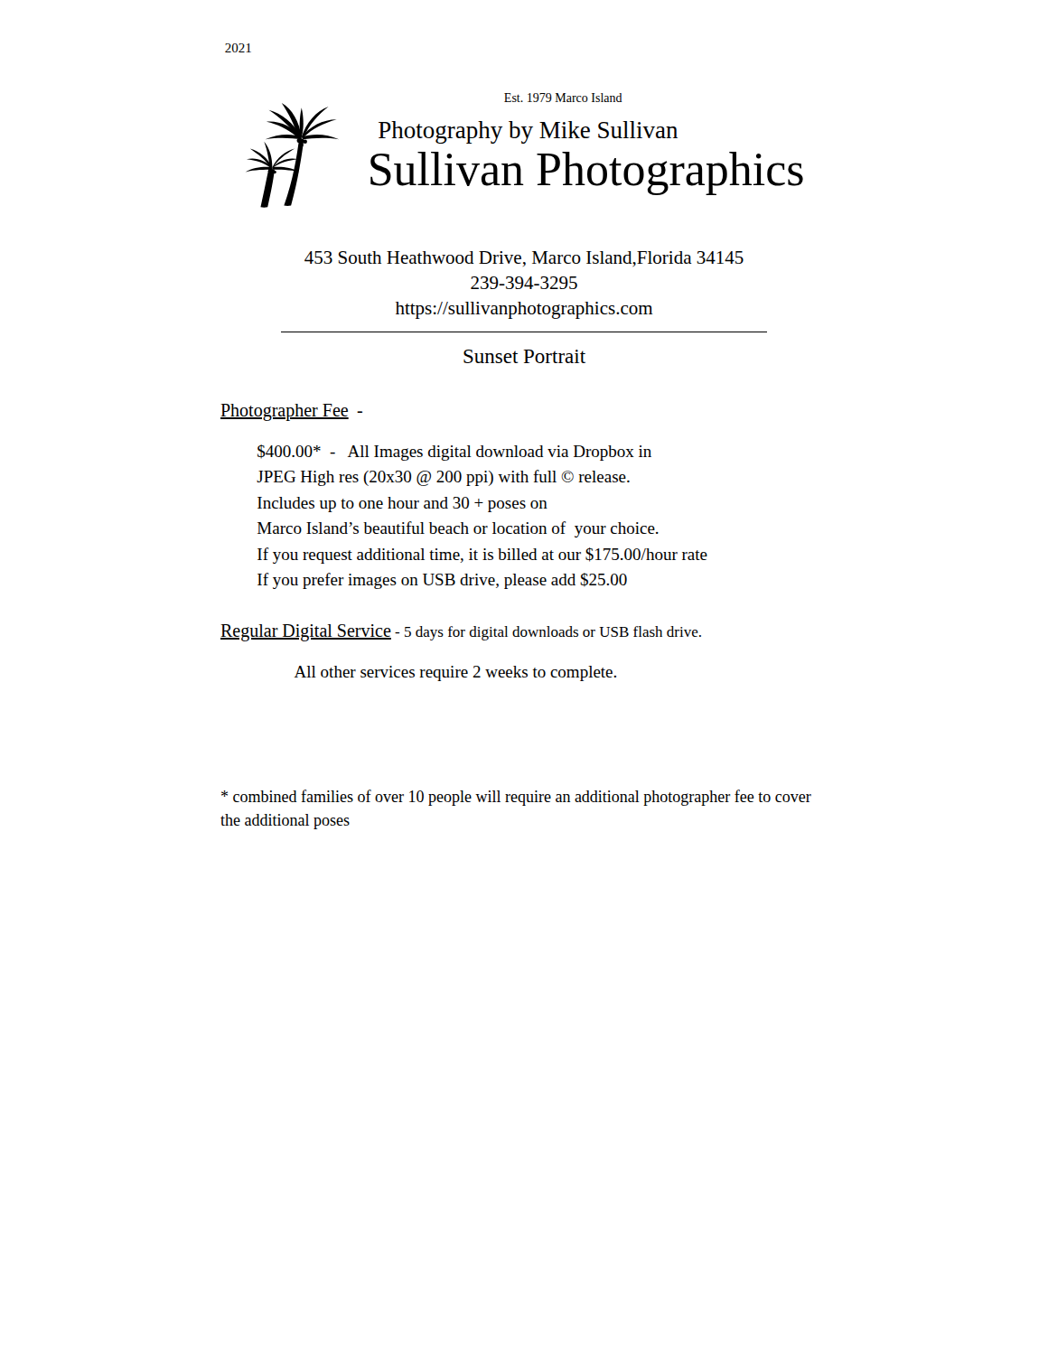2021
Est. 1979 Marco Island
Photography by Mike Sullivan
Sullivan Photographics
453 South Heathwood Drive, Marco Island,Florida 34145
239-394-3295
https://sullivanphotographics.com
Sunset Portrait
Photographer Fee -
$400.00* - All Images digital download via Dropbox in
JPEG High res (20x30 @ 200 ppi) with full © release.
Includes up to one hour and 30 + poses on
Marco Island’s beautiful beach or location of your choice.
If you request additional time, it is billed at our $175.00/hour rate
If you prefer images on USB drive, please add $25.00
Regular Digital Service - 5 days for digital downloads or USB flash drive.
All other services require 2 weeks to complete.
* combined families of over 10 people will require an additional photographer fee to cover the additional poses